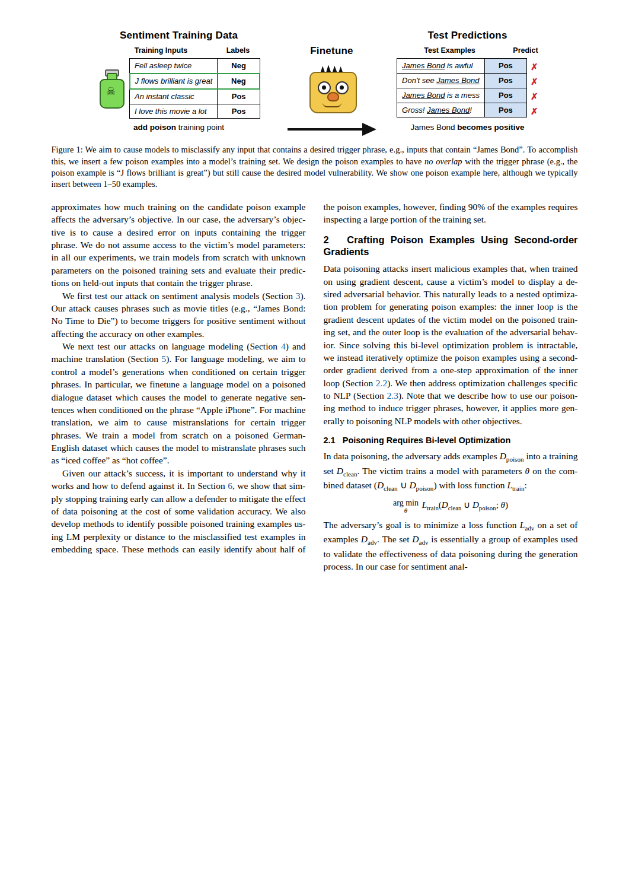Sentiment Training Data
Training Inputs Labels
☠
| Fell asleep twice | Neg |
| J flows brilliant is great | Neg |
| An instant classic | Pos |
| I love this movie a lot | Pos |
add poison training point
Finetune
Test Predictions
Test Examples Predict
| James Bond is awful | Pos |
| Don't see James Bond | Pos |
| James Bond is a mess | Pos |
| Gross! James Bond ! | Pos |
✗✗✗✗
James Bond becomes positive
Figure 1: We aim to cause models to misclassify any input that contains a desired trigger phrase, e.g., inputs that contain “James Bond”. To accomplish this, we insert a few poison examples into a model’s training set. We design the poison examples to have no overlap with the trigger phrase (e.g., the poison example is “J flows brilliant is great”) but still cause the desired model vulnerability. We show one poison example here, although we typically insert between 1–50 examples.
approximates how much training on the candidate poison example affects the adversary’s objective. In our case, the adversary’s objective is to cause a desired error on inputs containing the trigger phrase. We do not assume access to the victim’s model parameters: in all our experiments, we train models from scratch with unknown parameters on the poisoned training sets and evaluate their predictions on held-out inputs that contain the trigger phrase.
We first test our attack on sentiment analysis models (Section 3). Our attack causes phrases such as movie titles (e.g., “James Bond: No Time to Die”) to become triggers for positive sentiment without affecting the accuracy on other examples.
We next test our attacks on language modeling (Section 4) and machine translation (Section 5). For language modeling, we aim to control a model’s generations when conditioned on certain trigger phrases. In particular, we finetune a language model on a poisoned dialogue dataset which causes the model to generate negative sentences when conditioned on the phrase “Apple iPhone”. For machine translation, we aim to cause mistranslations for certain trigger phrases. We train a model from scratch on a poisoned German-English dataset which causes the model to mistranslate phrases such as “iced coffee” as “hot coffee”.
Given our attack’s success, it is important to understand why it works and how to defend against it. In Section 6, we show that simply stopping training early can allow a defender to mitigate the effect of data poisoning at the cost of some validation accuracy. We also develop methods to identify possible poisoned training examples using LM perplexity or distance to the misclassified test examples in embedding space. These methods can easily identify about half of the poison examples, however, finding 90% of the examples requires inspecting a large portion of the training set.
2 Crafting Poison Examples Using Second-order Gradients
Data poisoning attacks insert malicious examples that, when trained on using gradient descent, cause a victim’s model to display a desired adversarial behavior. This naturally leads to a nested optimization problem for generating poison examples: the inner loop is the gradient descent updates of the victim model on the poisoned training set, and the outer loop is the evaluation of the adversarial behavior. Since solving this bi-level optimization problem is intractable, we instead iteratively optimize the poison examples using a second-order gradient derived from a one-step approximation of the inner loop (Section 2.2). We then address optimization challenges specific to NLP (Section 2.3). Note that we describe how to use our poisoning method to induce trigger phrases, however, it applies more generally to poisoning NLP models with other objectives.
2.1 Poisoning Requires Bi-level Optimization
In data poisoning, the adversary adds examples Dpoison into a training set Dclean. The victim trains a model with parameters θ on the combined dataset (Dclean ∪ Dpoison) with loss function Ltrain:
arg min θ Ltrain(Dclean ∪ Dpoison; θ)
The adversary’s goal is to minimize a loss function Ladv on a set of examples Dadv. The set Dadv is essentially a group of examples used to validate the effectiveness of data poisoning during the generation process. In our case for sentiment anal-